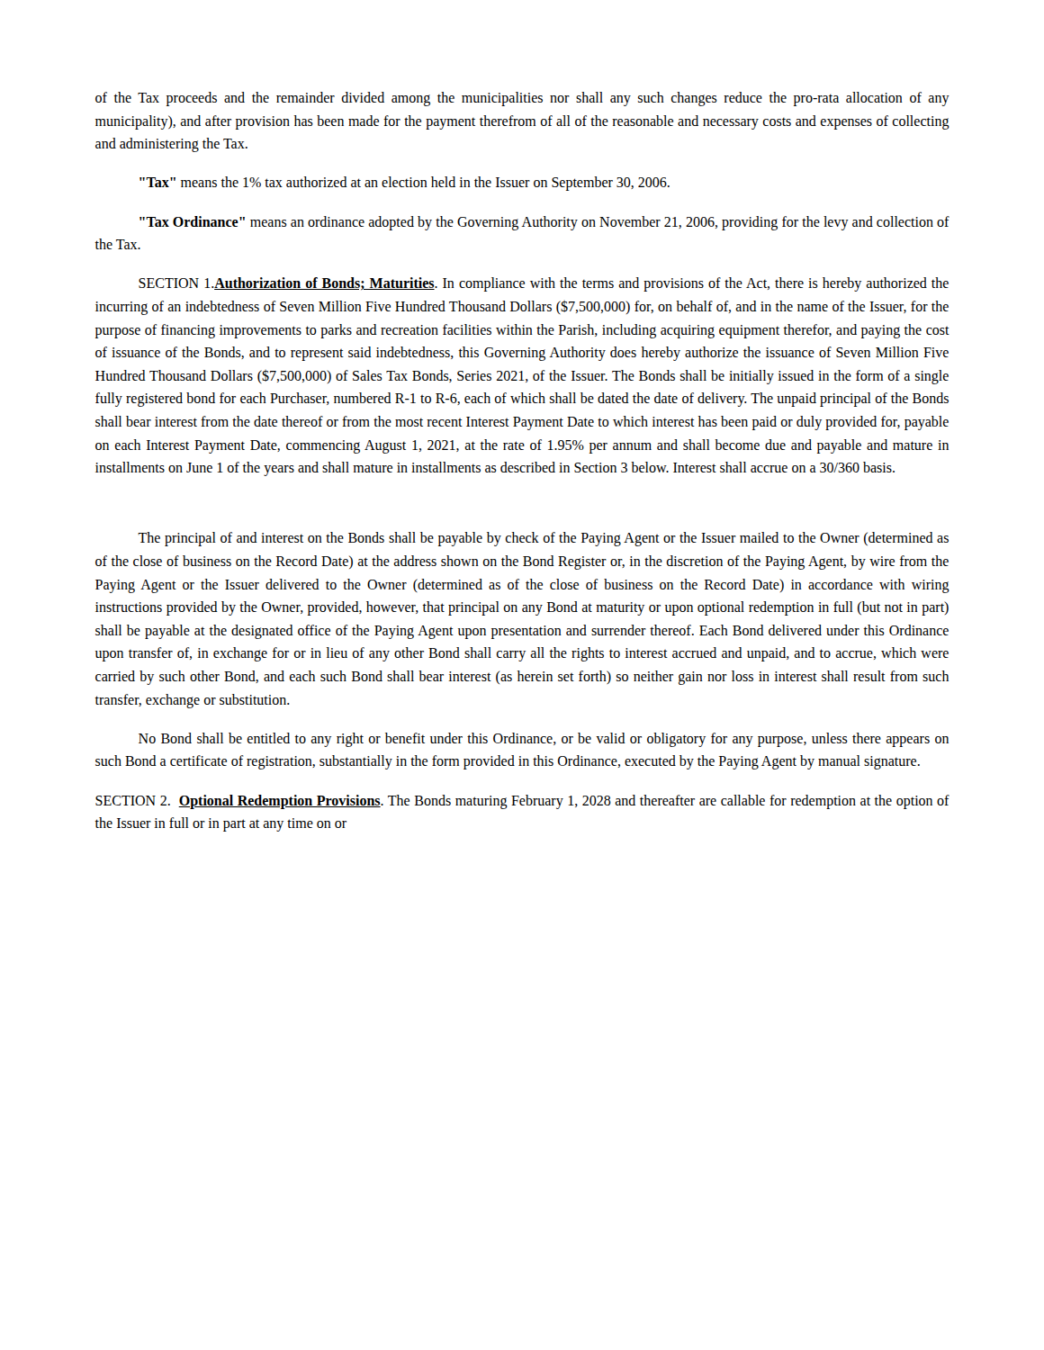of the Tax proceeds and the remainder divided among the municipalities nor shall any such changes reduce the pro-rata allocation of any municipality), and after provision has been made for the payment therefrom of all of the reasonable and necessary costs and expenses of collecting and administering the Tax.
"Tax" means the 1% tax authorized at an election held in the Issuer on September 30, 2006.
"Tax Ordinance" means an ordinance adopted by the Governing Authority on November 21, 2006, providing for the levy and collection of the Tax.
SECTION 1.Authorization of Bonds; Maturities. In compliance with the terms and provisions of the Act, there is hereby authorized the incurring of an indebtedness of Seven Million Five Hundred Thousand Dollars ($7,500,000) for, on behalf of, and in the name of the Issuer, for the purpose of financing improvements to parks and recreation facilities within the Parish, including acquiring equipment therefor, and paying the cost of issuance of the Bonds, and to represent said indebtedness, this Governing Authority does hereby authorize the issuance of Seven Million Five Hundred Thousand Dollars ($7,500,000) of Sales Tax Bonds, Series 2021, of the Issuer. The Bonds shall be initially issued in the form of a single fully registered bond for each Purchaser, numbered R-1 to R-6, each of which shall be dated the date of delivery. The unpaid principal of the Bonds shall bear interest from the date thereof or from the most recent Interest Payment Date to which interest has been paid or duly provided for, payable on each Interest Payment Date, commencing August 1, 2021, at the rate of 1.95% per annum and shall become due and payable and mature in installments on June 1 of the years and shall mature in installments as described in Section 3 below. Interest shall accrue on a 30/360 basis.
The principal of and interest on the Bonds shall be payable by check of the Paying Agent or the Issuer mailed to the Owner (determined as of the close of business on the Record Date) at the address shown on the Bond Register or, in the discretion of the Paying Agent, by wire from the Paying Agent or the Issuer delivered to the Owner (determined as of the close of business on the Record Date) in accordance with wiring instructions provided by the Owner, provided, however, that principal on any Bond at maturity or upon optional redemption in full (but not in part) shall be payable at the designated office of the Paying Agent upon presentation and surrender thereof. Each Bond delivered under this Ordinance upon transfer of, in exchange for or in lieu of any other Bond shall carry all the rights to interest accrued and unpaid, and to accrue, which were carried by such other Bond, and each such Bond shall bear interest (as herein set forth) so neither gain nor loss in interest shall result from such transfer, exchange or substitution.
No Bond shall be entitled to any right or benefit under this Ordinance, or be valid or obligatory for any purpose, unless there appears on such Bond a certificate of registration, substantially in the form provided in this Ordinance, executed by the Paying Agent by manual signature.
SECTION 2. Optional Redemption Provisions. The Bonds maturing February 1, 2028 and thereafter are callable for redemption at the option of the Issuer in full or in part at any time on or